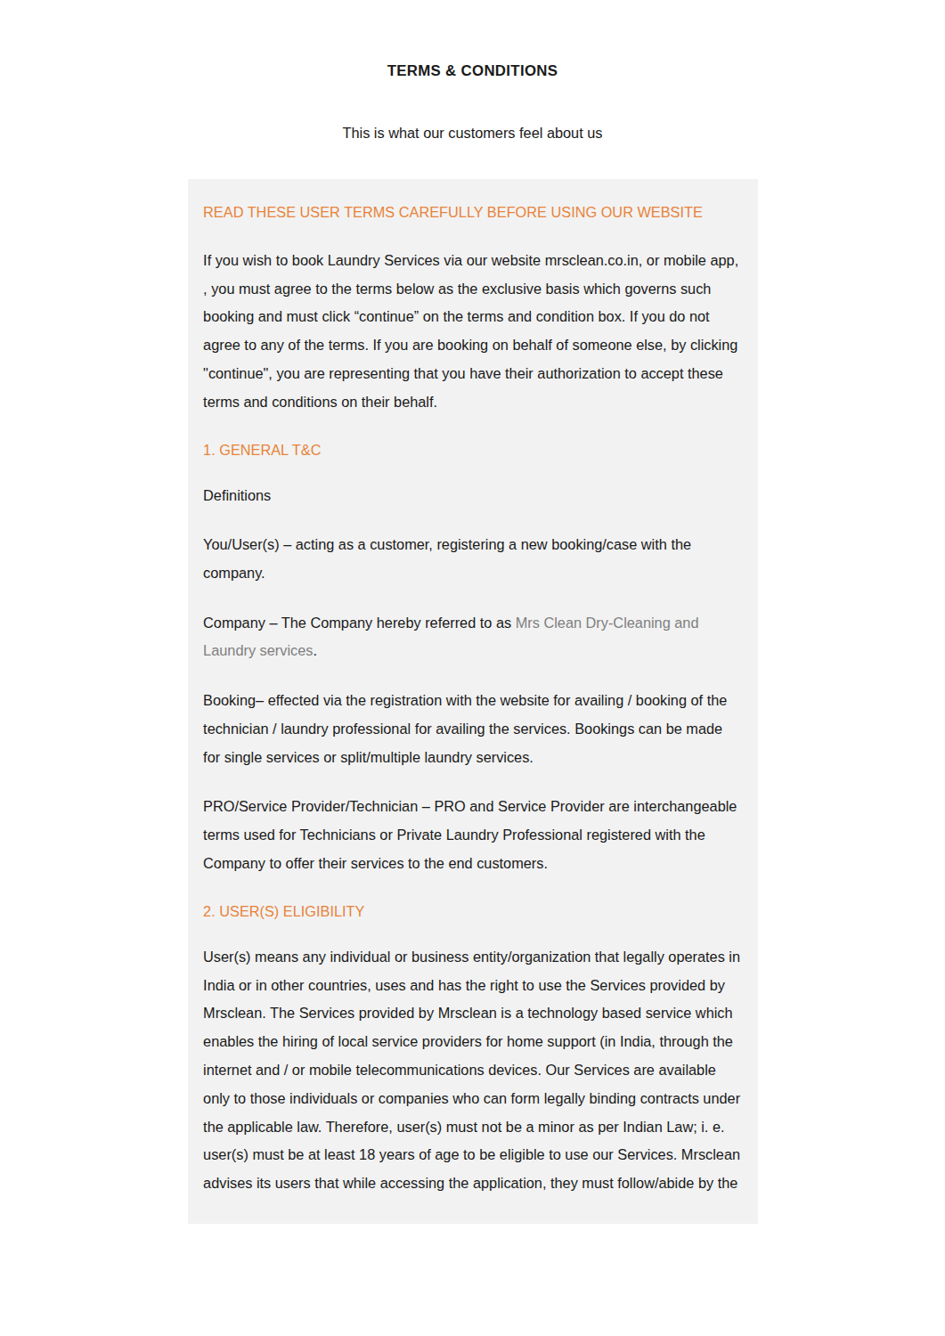TERMS & CONDITIONS
This is what our customers feel about us
READ THESE USER TERMS CAREFULLY BEFORE USING OUR WEBSITE
If you wish to book Laundry Services via our website mrsclean.co.in, or mobile app, , you must agree to the terms below as the exclusive basis which governs such booking and must click “continue” on the terms and condition box. If you do not agree to any of the terms. If you are booking on behalf of someone else, by clicking "continue", you are representing that you have their authorization to accept these terms and conditions on their behalf.
1. GENERAL T&C
Definitions
You/User(s) – acting as a customer, registering a new booking/case with the company.
Company – The Company hereby referred to as Mrs Clean Dry-Cleaning and Laundry services.
Booking– effected via the registration with the website for availing / booking of the technician / laundry professional for availing the services. Bookings can be made for single services or split/multiple laundry services.
PRO/Service Provider/Technician – PRO and Service Provider are interchangeable terms used for Technicians or Private Laundry Professional registered with the Company to offer their services to the end customers.
2. USER(S) ELIGIBILITY
User(s) means any individual or business entity/organization that legally operates in India or in other countries, uses and has the right to use the Services provided by Mrsclean. The Services provided by Mrsclean is a technology based service which enables the hiring of local service providers for home support (in India, through the internet and / or mobile telecommunications devices. Our Services are available only to those individuals or companies who can form legally binding contracts under the applicable law. Therefore, user(s) must not be a minor as per Indian Law; i. e. user(s) must be at least 18 years of age to be eligible to use our Services. Mrsclean advises its users that while accessing the application, they must follow/abide by the